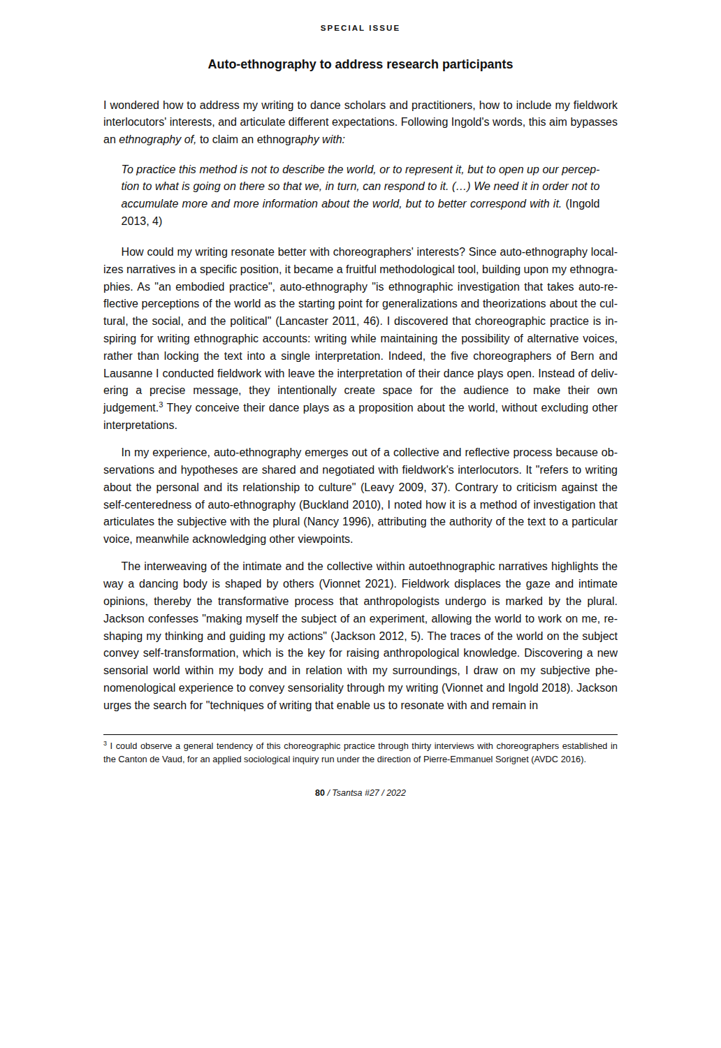Special Issue
Auto-ethnography to address research participants
I wondered how to address my writing to dance scholars and practitioners, how to include my fieldwork interlocutors' interests, and articulate different expectations. Following Ingold's words, this aim bypasses an ethnography of, to claim an ethnography with:
To practice this method is not to describe the world, or to represent it, but to open up our perception to what is going on there so that we, in turn, can respond to it. (…) We need it in order not to accumulate more and more information about the world, but to better correspond with it. (Ingold 2013, 4)
How could my writing resonate better with choreographers' interests? Since auto-ethnography localizes narratives in a specific position, it became a fruitful methodological tool, building upon my ethnographies. As "an embodied practice", auto-ethnography "is ethnographic investigation that takes auto-reflective perceptions of the world as the starting point for generalizations and theorizations about the cultural, the social, and the political" (Lancaster 2011, 46). I discovered that choreographic practice is inspiring for writing ethnographic accounts: writing while maintaining the possibility of alternative voices, rather than locking the text into a single interpretation. Indeed, the five choreographers of Bern and Lausanne I conducted fieldwork with leave the interpretation of their dance plays open. Instead of delivering a precise message, they intentionally create space for the audience to make their own judgement.3 They conceive their dance plays as a proposition about the world, without excluding other interpretations.
In my experience, auto-ethnography emerges out of a collective and reflective process because observations and hypotheses are shared and negotiated with fieldwork's interlocutors. It "refers to writing about the personal and its relationship to culture" (Leavy 2009, 37). Contrary to criticism against the self-centeredness of auto-ethnography (Buckland 2010), I noted how it is a method of investigation that articulates the subjective with the plural (Nancy 1996), attributing the authority of the text to a particular voice, meanwhile acknowledging other viewpoints.
The interweaving of the intimate and the collective within autoethnographic narratives highlights the way a dancing body is shaped by others (Vionnet 2021). Fieldwork displaces the gaze and intimate opinions, thereby the transformative process that anthropologists undergo is marked by the plural. Jackson confesses "making myself the subject of an experiment, allowing the world to work on me, reshaping my thinking and guiding my actions" (Jackson 2012, 5). The traces of the world on the subject convey self-transformation, which is the key for raising anthropological knowledge. Discovering a new sensorial world within my body and in relation with my surroundings, I draw on my subjective phenomenological experience to convey sensoriality through my writing (Vionnet and Ingold 2018). Jackson urges the search for "techniques of writing that enable us to resonate with and remain in
3 I could observe a general tendency of this choreographic practice through thirty interviews with choreographers established in the Canton de Vaud, for an applied sociological inquiry run under the direction of Pierre-Emmanuel Sorignet (AVDC 2016).
80 / Tsantsa #27 / 2022